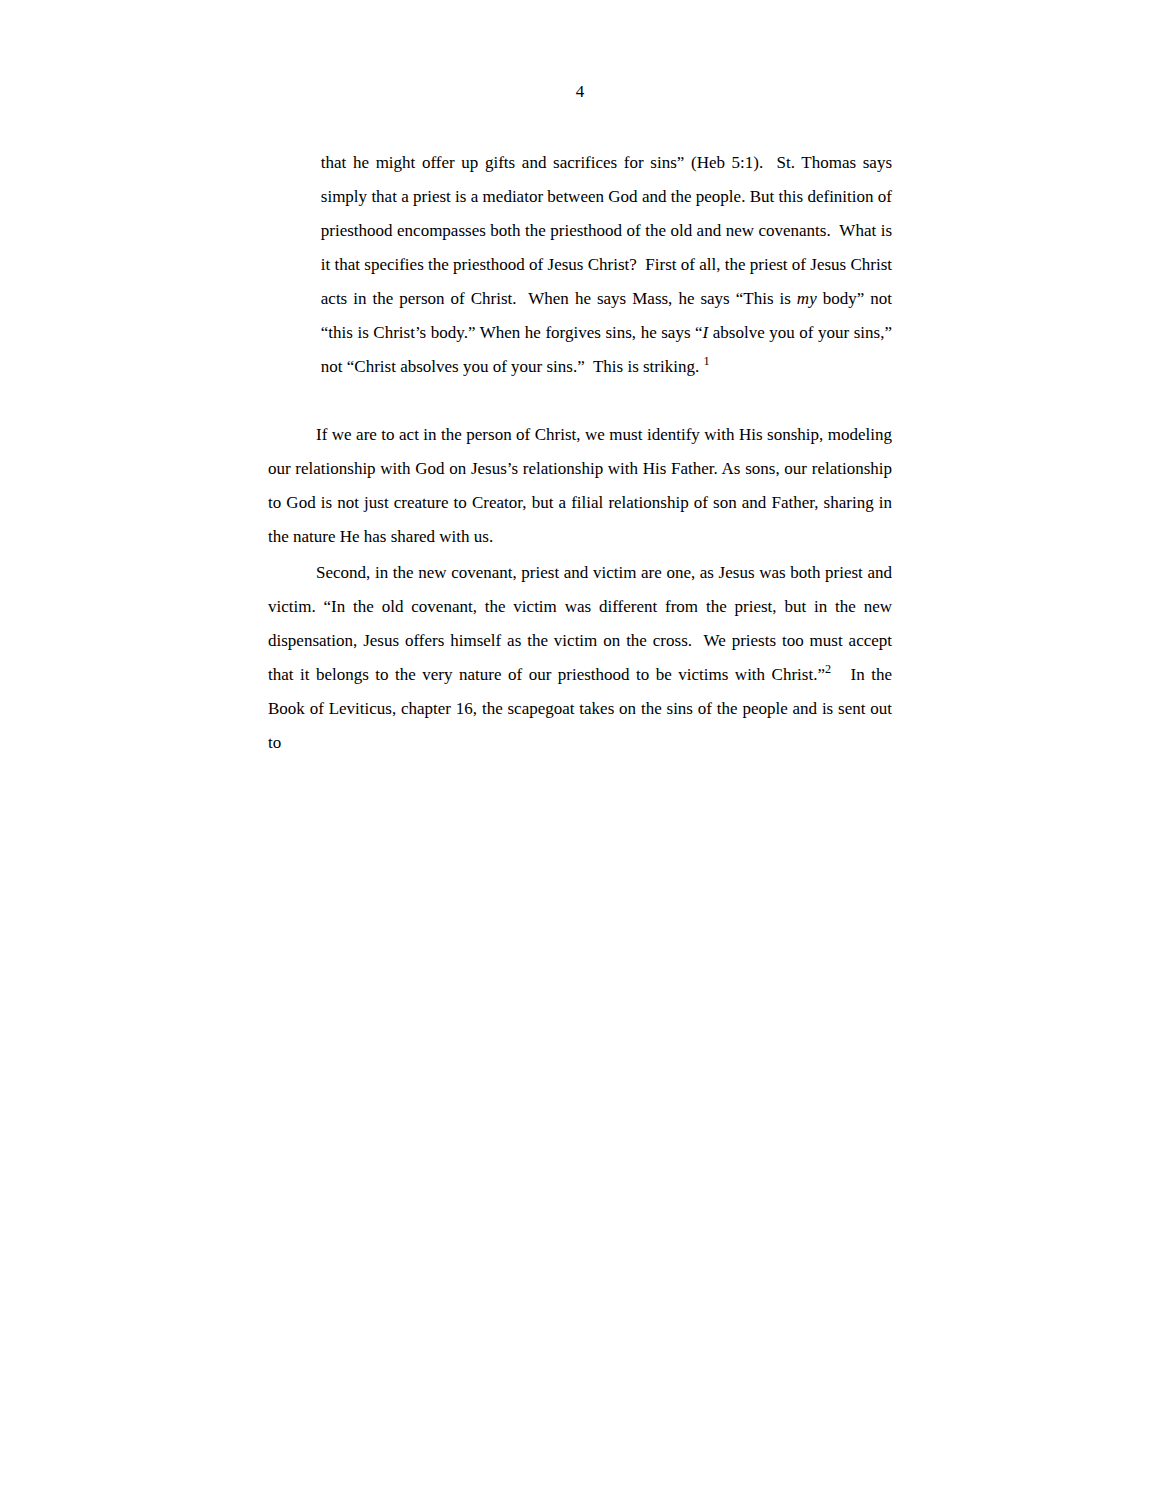4
that he might offer up gifts and sacrifices for sins” (Heb 5:1). St. Thomas says simply that a priest is a mediator between God and the people. But this definition of priesthood encompasses both the priesthood of the old and new covenants. What is it that specifies the priesthood of Jesus Christ? First of all, the priest of Jesus Christ acts in the person of Christ. When he says Mass, he says “This is my body” not “this is Christ’s body.” When he forgives sins, he says “I absolve you of your sins,” not “Christ absolves you of your sins.” This is striking. 1
If we are to act in the person of Christ, we must identify with His sonship, modeling our relationship with God on Jesus’s relationship with His Father. As sons, our relationship to God is not just creature to Creator, but a filial relationship of son and Father, sharing in the nature He has shared with us.
Second, in the new covenant, priest and victim are one, as Jesus was both priest and victim. “In the old covenant, the victim was different from the priest, but in the new dispensation, Jesus offers himself as the victim on the cross. We priests too must accept that it belongs to the very nature of our priesthood to be victims with Christ.”2 In the Book of Leviticus, chapter 16, the scapegoat takes on the sins of the people and is sent out to